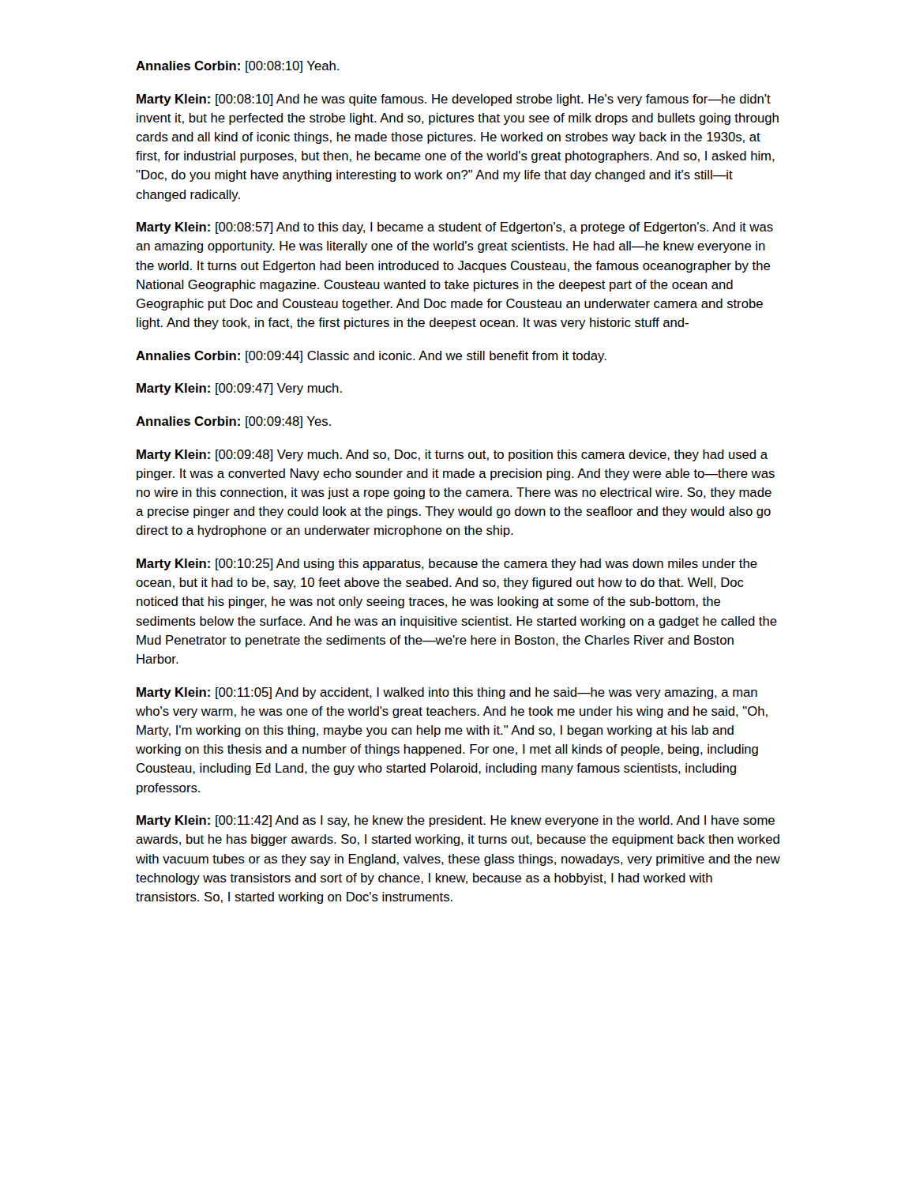Annalies Corbin: [00:08:10] Yeah.
Marty Klein: [00:08:10] And he was quite famous. He developed strobe light. He's very famous for—he didn't invent it, but he perfected the strobe light. And so, pictures that you see of milk drops and bullets going through cards and all kind of iconic things, he made those pictures. He worked on strobes way back in the 1930s, at first, for industrial purposes, but then, he became one of the world's great photographers. And so, I asked him, "Doc, do you might have anything interesting to work on?" And my life that day changed and it's still—it changed radically.
Marty Klein: [00:08:57] And to this day, I became a student of Edgerton's, a protege of Edgerton's. And it was an amazing opportunity. He was literally one of the world's great scientists. He had all—he knew everyone in the world. It turns out Edgerton had been introduced to Jacques Cousteau, the famous oceanographer by the National Geographic magazine. Cousteau wanted to take pictures in the deepest part of the ocean and Geographic put Doc and Cousteau together. And Doc made for Cousteau an underwater camera and strobe light. And they took, in fact, the first pictures in the deepest ocean. It was very historic stuff and-
Annalies Corbin: [00:09:44] Classic and iconic. And we still benefit from it today.
Marty Klein: [00:09:47] Very much.
Annalies Corbin: [00:09:48] Yes.
Marty Klein: [00:09:48] Very much. And so, Doc, it turns out, to position this camera device, they had used a pinger. It was a converted Navy echo sounder and it made a precision ping. And they were able to—there was no wire in this connection, it was just a rope going to the camera. There was no electrical wire. So, they made a precise pinger and they could look at the pings. They would go down to the seafloor and they would also go direct to a hydrophone or an underwater microphone on the ship.
Marty Klein: [00:10:25] And using this apparatus, because the camera they had was down miles under the ocean, but it had to be, say, 10 feet above the seabed. And so, they figured out how to do that. Well, Doc noticed that his pinger, he was not only seeing traces, he was looking at some of the sub-bottom, the sediments below the surface. And he was an inquisitive scientist. He started working on a gadget he called the Mud Penetrator to penetrate the sediments of the—we're here in Boston, the Charles River and Boston Harbor.
Marty Klein: [00:11:05] And by accident, I walked into this thing and he said—he was very amazing, a man who's very warm, he was one of the world's great teachers. And he took me under his wing and he said, "Oh, Marty, I'm working on this thing, maybe you can help me with it." And so, I began working at his lab and working on this thesis and a number of things happened. For one, I met all kinds of people, being, including Cousteau, including Ed Land, the guy who started Polaroid, including many famous scientists, including professors.
Marty Klein: [00:11:42] And as I say, he knew the president. He knew everyone in the world. And I have some awards, but he has bigger awards. So, I started working, it turns out, because the equipment back then worked with vacuum tubes or as they say in England, valves, these glass things, nowadays, very primitive and the new technology was transistors and sort of by chance, I knew, because as a hobbyist, I had worked with transistors. So, I started working on Doc's instruments.